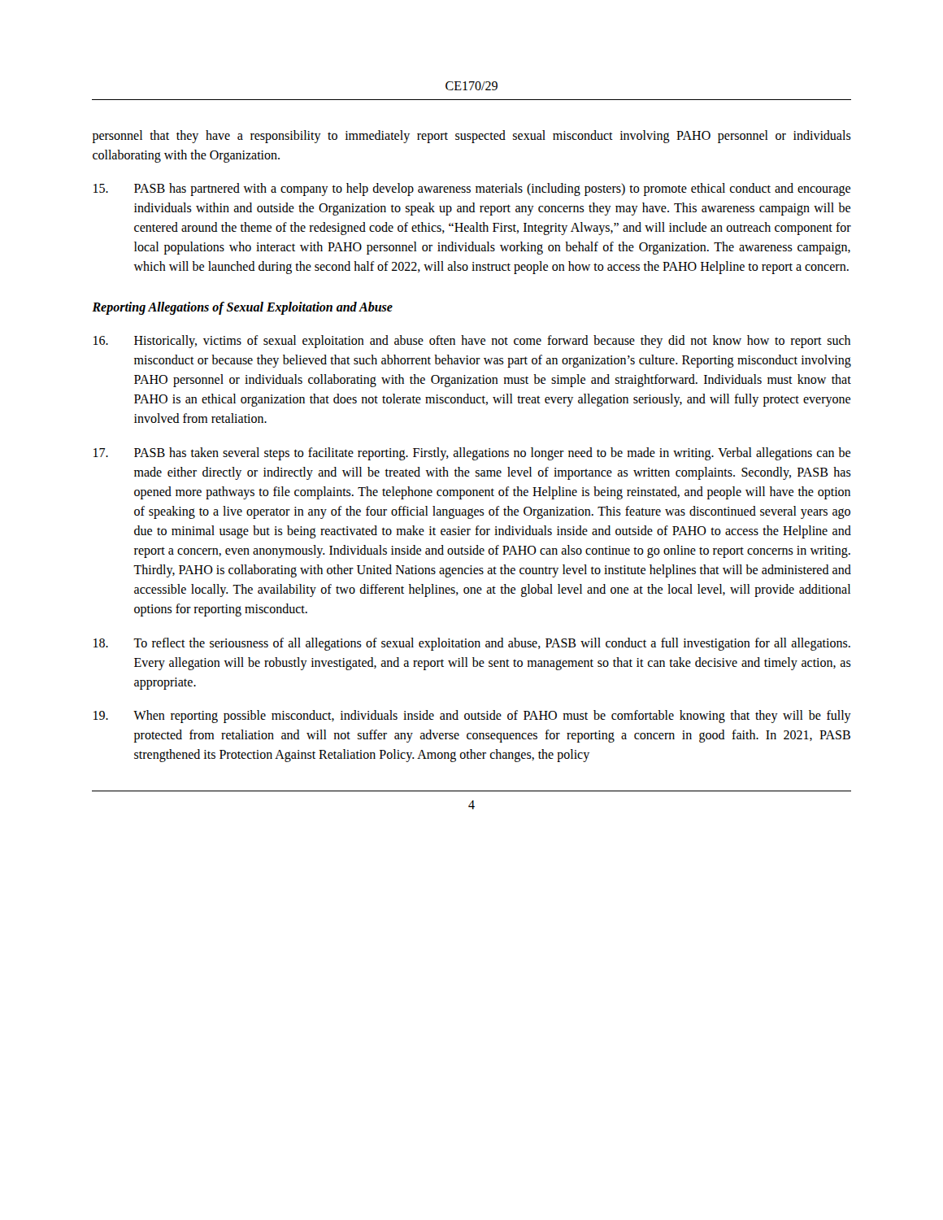CE170/29
personnel that they have a responsibility to immediately report suspected sexual misconduct involving PAHO personnel or individuals collaborating with the Organization.
15.
PASB has partnered with a company to help develop awareness materials (including posters) to promote ethical conduct and encourage individuals within and outside the Organization to speak up and report any concerns they may have. This awareness campaign will be centered around the theme of the redesigned code of ethics, “Health First, Integrity Always,” and will include an outreach component for local populations who interact with PAHO personnel or individuals working on behalf of the Organization. The awareness campaign, which will be launched during the second half of 2022, will also instruct people on how to access the PAHO Helpline to report a concern.
Reporting Allegations of Sexual Exploitation and Abuse
16.
Historically, victims of sexual exploitation and abuse often have not come forward because they did not know how to report such misconduct or because they believed that such abhorrent behavior was part of an organization’s culture. Reporting misconduct involving PAHO personnel or individuals collaborating with the Organization must be simple and straightforward. Individuals must know that PAHO is an ethical organization that does not tolerate misconduct, will treat every allegation seriously, and will fully protect everyone involved from retaliation.
17.
PASB has taken several steps to facilitate reporting. Firstly, allegations no longer need to be made in writing. Verbal allegations can be made either directly or indirectly and will be treated with the same level of importance as written complaints. Secondly, PASB has opened more pathways to file complaints. The telephone component of the Helpline is being reinstated, and people will have the option of speaking to a live operator in any of the four official languages of the Organization. This feature was discontinued several years ago due to minimal usage but is being reactivated to make it easier for individuals inside and outside of PAHO to access the Helpline and report a concern, even anonymously. Individuals inside and outside of PAHO can also continue to go online to report concerns in writing. Thirdly, PAHO is collaborating with other United Nations agencies at the country level to institute helplines that will be administered and accessible locally. The availability of two different helplines, one at the global level and one at the local level, will provide additional options for reporting misconduct.
18.
To reflect the seriousness of all allegations of sexual exploitation and abuse, PASB will conduct a full investigation for all allegations. Every allegation will be robustly investigated, and a report will be sent to management so that it can take decisive and timely action, as appropriate.
19.
When reporting possible misconduct, individuals inside and outside of PAHO must be comfortable knowing that they will be fully protected from retaliation and will not suffer any adverse consequences for reporting a concern in good faith. In 2021, PASB strengthened its Protection Against Retaliation Policy. Among other changes, the policy
4